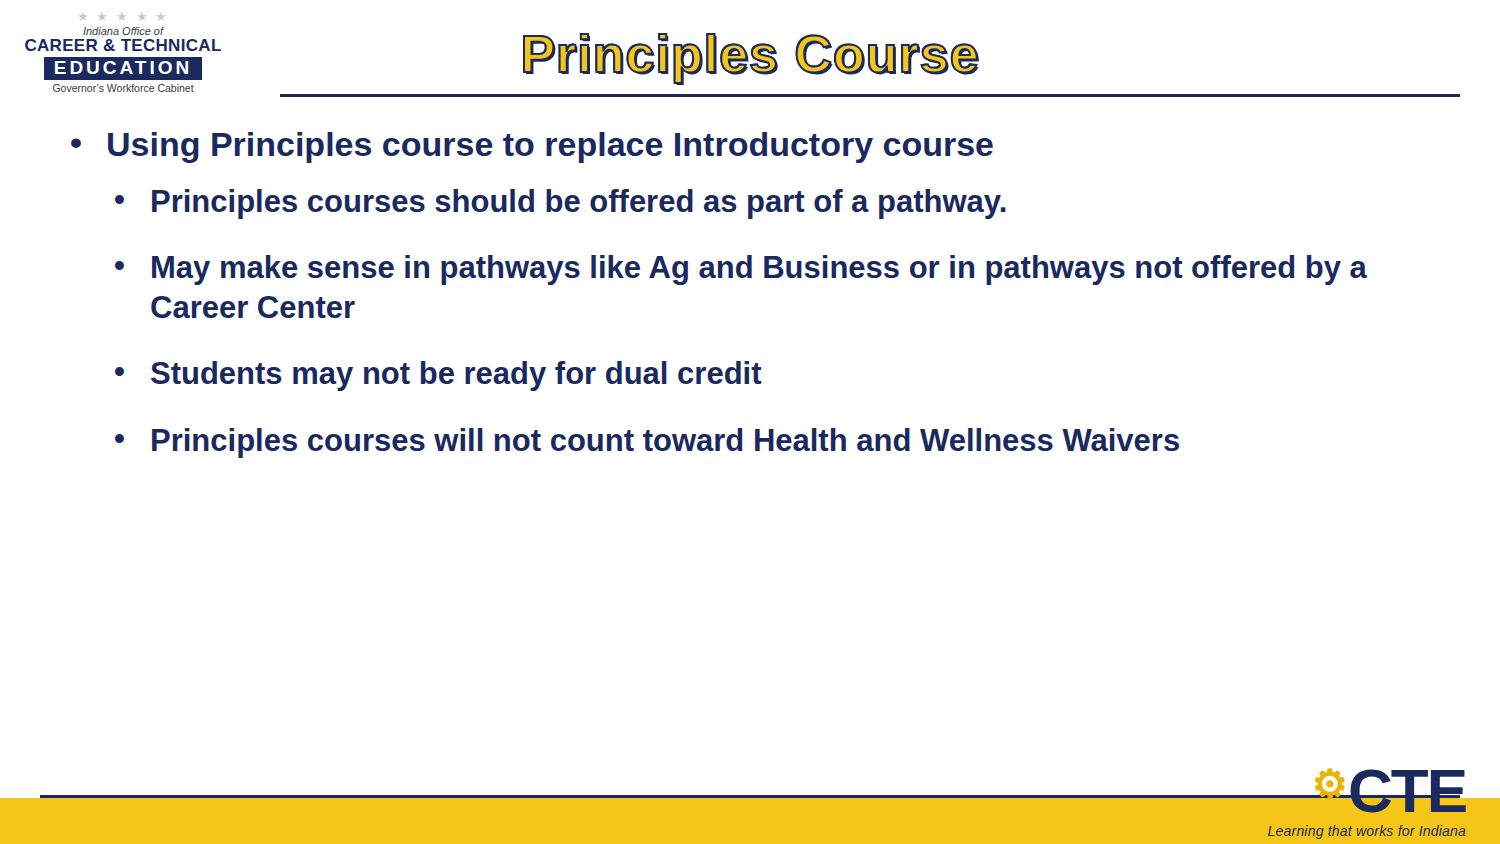★ ★ ★ ★ ★
Indiana Office of
CAREER & TECHNICAL
EDUCATION
Governor’s Workforce Cabinet
Principles Course
Using Principles course to replace Introductory course
Principles courses should be offered as part of a pathway.
May make sense in pathways like Ag and Business or in pathways not offered by a Career Center
Students may not be ready for dual credit
Principles courses will not count toward Health and Wellness Waivers
⚙CTE
Learning that works for Indiana